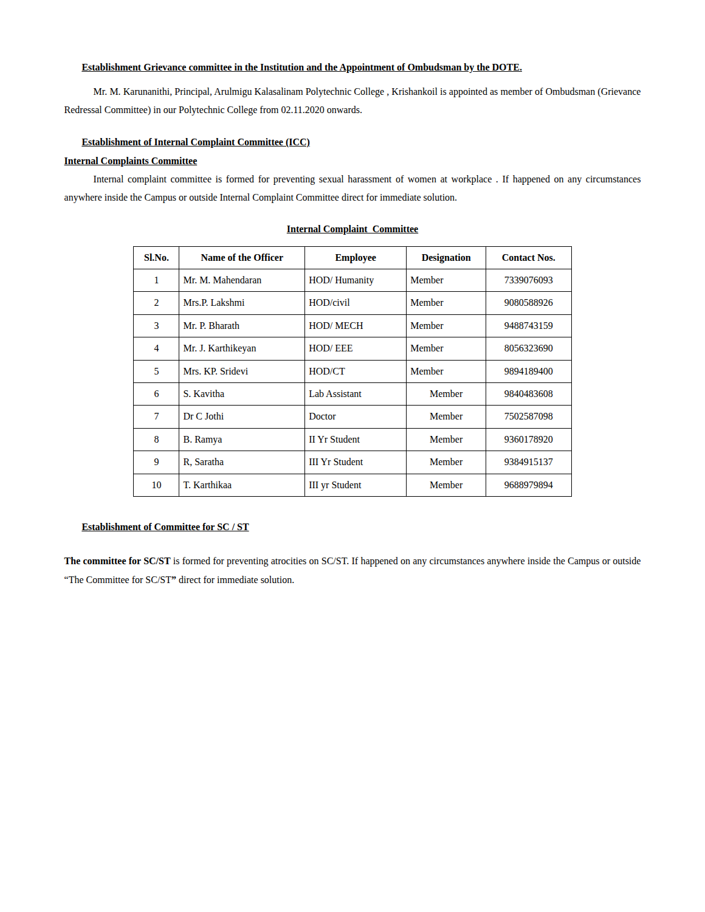Establishment Grievance committee in the Institution and the Appointment of Ombudsman by the DOTE.
Mr. M. Karunanithi, Principal, Arulmigu Kalasalinam Polytechnic College , Krishankoil is appointed as member of Ombudsman (Grievance Redressal Committee) in our Polytechnic College from 02.11.2020 onwards.
Establishment of Internal Complaint Committee (ICC)
Internal Complaints Committee
Internal complaint committee is formed for preventing sexual harassment of women at workplace . If happened on any circumstances anywhere inside the Campus or outside Internal Complaint Committee direct for immediate solution.
Internal Complaint Committee
| Sl.No. | Name of the Officer | Employee | Designation | Contact Nos. |
| --- | --- | --- | --- | --- |
| 1 | Mr. M. Mahendaran | HOD/ Humanity | Member | 7339076093 |
| 2 | Mrs.P. Lakshmi | HOD/civil | Member | 9080588926 |
| 3 | Mr. P. Bharath | HOD/ MECH | Member | 9488743159 |
| 4 | Mr. J. Karthikeyan | HOD/ EEE | Member | 8056323690 |
| 5 | Mrs. KP. Sridevi | HOD/CT | Member | 9894189400 |
| 6 | S. Kavitha | Lab Assistant | Member | 9840483608 |
| 7 | Dr C Jothi | Doctor | Member | 7502587098 |
| 8 | B. Ramya | II Yr Student | Member | 9360178920 |
| 9 | R, Saratha | III Yr Student | Member | 9384915137 |
| 10 | T. Karthikaa | III yr Student | Member | 9688979894 |
Establishment of Committee for SC / ST
The committee for SC/ST is formed for preventing atrocities on SC/ST. If happened on any circumstances anywhere inside the Campus or outside “The Committee for SC/ST” direct for immediate solution.